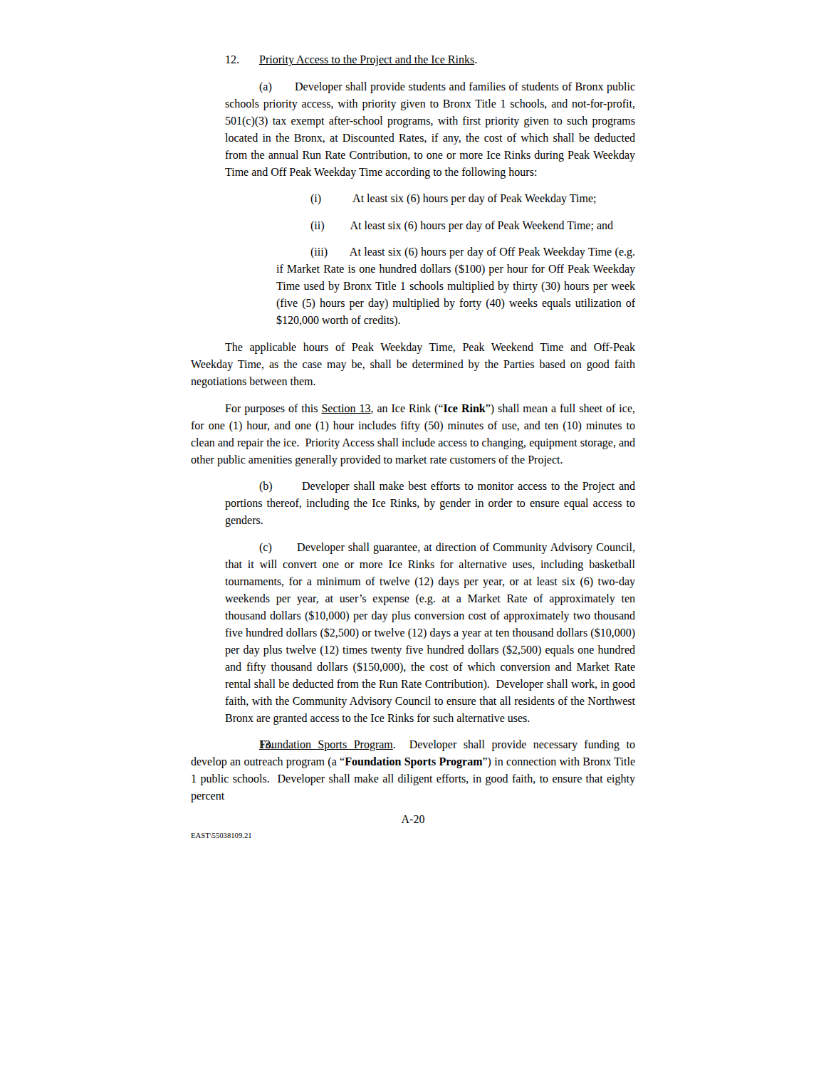12. Priority Access to the Project and the Ice Rinks.
(a) Developer shall provide students and families of students of Bronx public schools priority access, with priority given to Bronx Title 1 schools, and not-for-profit, 501(c)(3) tax exempt after-school programs, with first priority given to such programs located in the Bronx, at Discounted Rates, if any, the cost of which shall be deducted from the annual Run Rate Contribution, to one or more Ice Rinks during Peak Weekday Time and Off Peak Weekday Time according to the following hours:
(i) At least six (6) hours per day of Peak Weekday Time;
(ii) At least six (6) hours per day of Peak Weekend Time; and
(iii) At least six (6) hours per day of Off Peak Weekday Time (e.g. if Market Rate is one hundred dollars ($100) per hour for Off Peak Weekday Time used by Bronx Title 1 schools multiplied by thirty (30) hours per week (five (5) hours per day) multiplied by forty (40) weeks equals utilization of $120,000 worth of credits).
The applicable hours of Peak Weekday Time, Peak Weekend Time and Off-Peak Weekday Time, as the case may be, shall be determined by the Parties based on good faith negotiations between them.
For purposes of this Section 13, an Ice Rink (“Ice Rink”) shall mean a full sheet of ice, for one (1) hour, and one (1) hour includes fifty (50) minutes of use, and ten (10) minutes to clean and repair the ice. Priority Access shall include access to changing, equipment storage, and other public amenities generally provided to market rate customers of the Project.
(b) Developer shall make best efforts to monitor access to the Project and portions thereof, including the Ice Rinks, by gender in order to ensure equal access to genders.
(c) Developer shall guarantee, at direction of Community Advisory Council, that it will convert one or more Ice Rinks for alternative uses, including basketball tournaments, for a minimum of twelve (12) days per year, or at least six (6) two-day weekends per year, at user’s expense (e.g. at a Market Rate of approximately ten thousand dollars ($10,000) per day plus conversion cost of approximately two thousand five hundred dollars ($2,500) or twelve (12) days a year at ten thousand dollars ($10,000) per day plus twelve (12) times twenty five hundred dollars ($2,500) equals one hundred and fifty thousand dollars ($150,000), the cost of which conversion and Market Rate rental shall be deducted from the Run Rate Contribution). Developer shall work, in good faith, with the Community Advisory Council to ensure that all residents of the Northwest Bronx are granted access to the Ice Rinks for such alternative uses.
13. Foundation Sports Program. Developer shall provide necessary funding to develop an outreach program (a “Foundation Sports Program”) in connection with Bronx Title 1 public schools. Developer shall make all diligent efforts, in good faith, to ensure that eighty percent
A-20
EAST\55038109.21